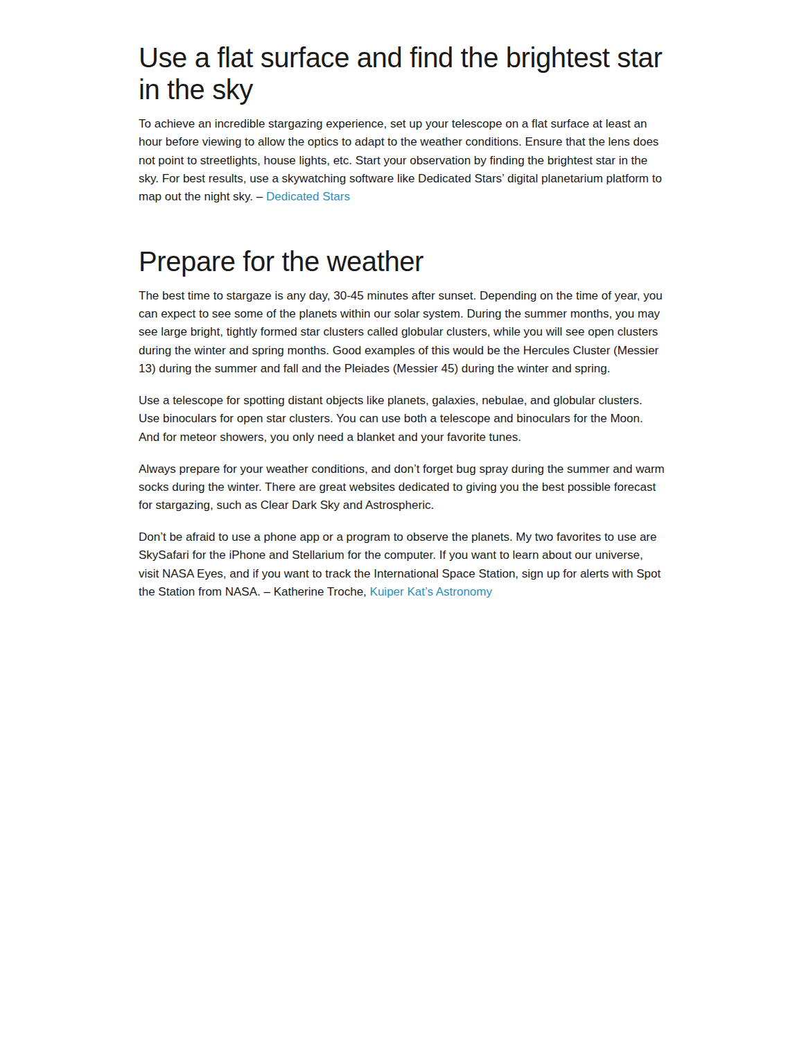Use a flat surface and find the brightest star in the sky
To achieve an incredible stargazing experience, set up your telescope on a flat surface at least an hour before viewing to allow the optics to adapt to the weather conditions. Ensure that the lens does not point to streetlights, house lights, etc. Start your observation by finding the brightest star in the sky. For best results, use a skywatching software like Dedicated Stars’ digital planetarium platform to map out the night sky. – Dedicated Stars
Prepare for the weather
The best time to stargaze is any day, 30-45 minutes after sunset. Depending on the time of year, you can expect to see some of the planets within our solar system. During the summer months, you may see large bright, tightly formed star clusters called globular clusters, while you will see open clusters during the winter and spring months. Good examples of this would be the Hercules Cluster (Messier 13) during the summer and fall and the Pleiades (Messier 45) during the winter and spring.
Use a telescope for spotting distant objects like planets, galaxies, nebulae, and globular clusters. Use binoculars for open star clusters. You can use both a telescope and binoculars for the Moon. And for meteor showers, you only need a blanket and your favorite tunes.
Always prepare for your weather conditions, and don’t forget bug spray during the summer and warm socks during the winter. There are great websites dedicated to giving you the best possible forecast for stargazing, such as Clear Dark Sky and Astrospheric.
Don’t be afraid to use a phone app or a program to observe the planets. My two favorites to use are SkySafari for the iPhone and Stellarium for the computer. If you want to learn about our universe, visit NASA Eyes, and if you want to track the International Space Station, sign up for alerts with Spot the Station from NASA. – Katherine Troche, Kuiper Kat’s Astronomy